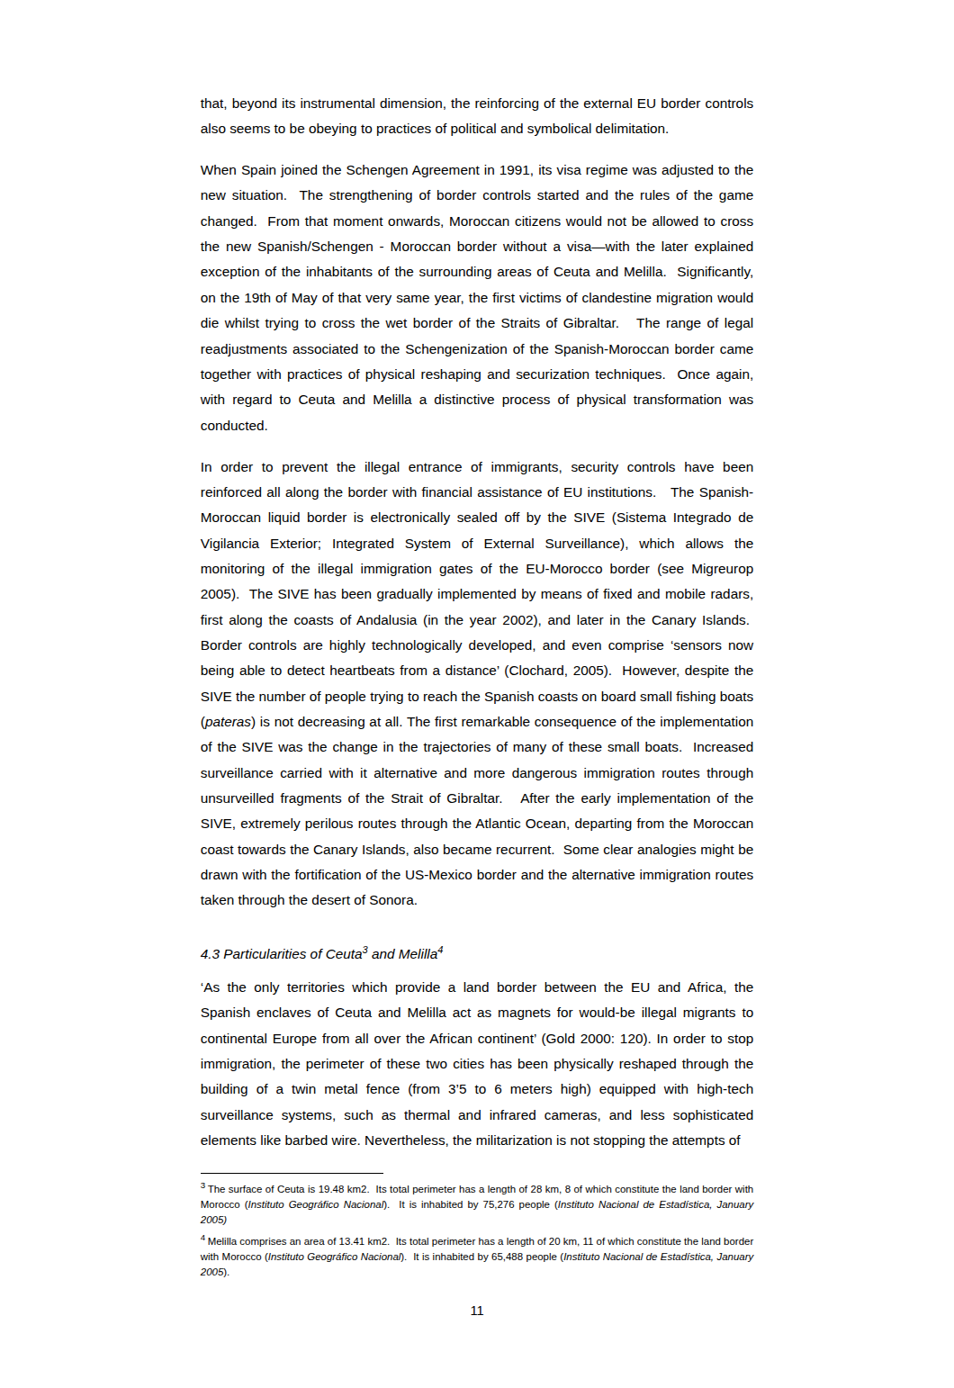that, beyond its instrumental dimension, the reinforcing of the external EU border controls also seems to be obeying to practices of political and symbolical delimitation.
When Spain joined the Schengen Agreement in 1991, its visa regime was adjusted to the new situation. The strengthening of border controls started and the rules of the game changed. From that moment onwards, Moroccan citizens would not be allowed to cross the new Spanish/Schengen - Moroccan border without a visa—with the later explained exception of the inhabitants of the surrounding areas of Ceuta and Melilla. Significantly, on the 19th of May of that very same year, the first victims of clandestine migration would die whilst trying to cross the wet border of the Straits of Gibraltar. The range of legal readjustments associated to the Schengenization of the Spanish-Moroccan border came together with practices of physical reshaping and securization techniques. Once again, with regard to Ceuta and Melilla a distinctive process of physical transformation was conducted.
In order to prevent the illegal entrance of immigrants, security controls have been reinforced all along the border with financial assistance of EU institutions. The Spanish-Moroccan liquid border is electronically sealed off by the SIVE (Sistema Integrado de Vigilancia Exterior; Integrated System of External Surveillance), which allows the monitoring of the illegal immigration gates of the EU-Morocco border (see Migreurop 2005). The SIVE has been gradually implemented by means of fixed and mobile radars, first along the coasts of Andalusia (in the year 2002), and later in the Canary Islands. Border controls are highly technologically developed, and even comprise ‘sensors now being able to detect heartbeats from a distance’ (Clochard, 2005). However, despite the SIVE the number of people trying to reach the Spanish coasts on board small fishing boats (pateras) is not decreasing at all. The first remarkable consequence of the implementation of the SIVE was the change in the trajectories of many of these small boats. Increased surveillance carried with it alternative and more dangerous immigration routes through unsurveilled fragments of the Strait of Gibraltar. After the early implementation of the SIVE, extremely perilous routes through the Atlantic Ocean, departing from the Moroccan coast towards the Canary Islands, also became recurrent. Some clear analogies might be drawn with the fortification of the US-Mexico border and the alternative immigration routes taken through the desert of Sonora.
4.3 Particularities of Ceuta3 and Melilla4
‘As the only territories which provide a land border between the EU and Africa, the Spanish enclaves of Ceuta and Melilla act as magnets for would-be illegal migrants to continental Europe from all over the African continent’ (Gold 2000: 120). In order to stop immigration, the perimeter of these two cities has been physically reshaped through the building of a twin metal fence (from 3’5 to 6 meters high) equipped with high-tech surveillance systems, such as thermal and infrared cameras, and less sophisticated elements like barbed wire. Nevertheless, the militarization is not stopping the attempts of
3 The surface of Ceuta is 19.48 km2. Its total perimeter has a length of 28 km, 8 of which constitute the land border with Morocco (Instituto Geográfico Nacional). It is inhabited by 75,276 people (Instituto Nacional de Estadística, January 2005)
4 Melilla comprises an area of 13.41 km2. Its total perimeter has a length of 20 km, 11 of which constitute the land border with Morocco (Instituto Geográfico Nacional). It is inhabited by 65,488 people (Instituto Nacional de Estadística, January 2005).
11